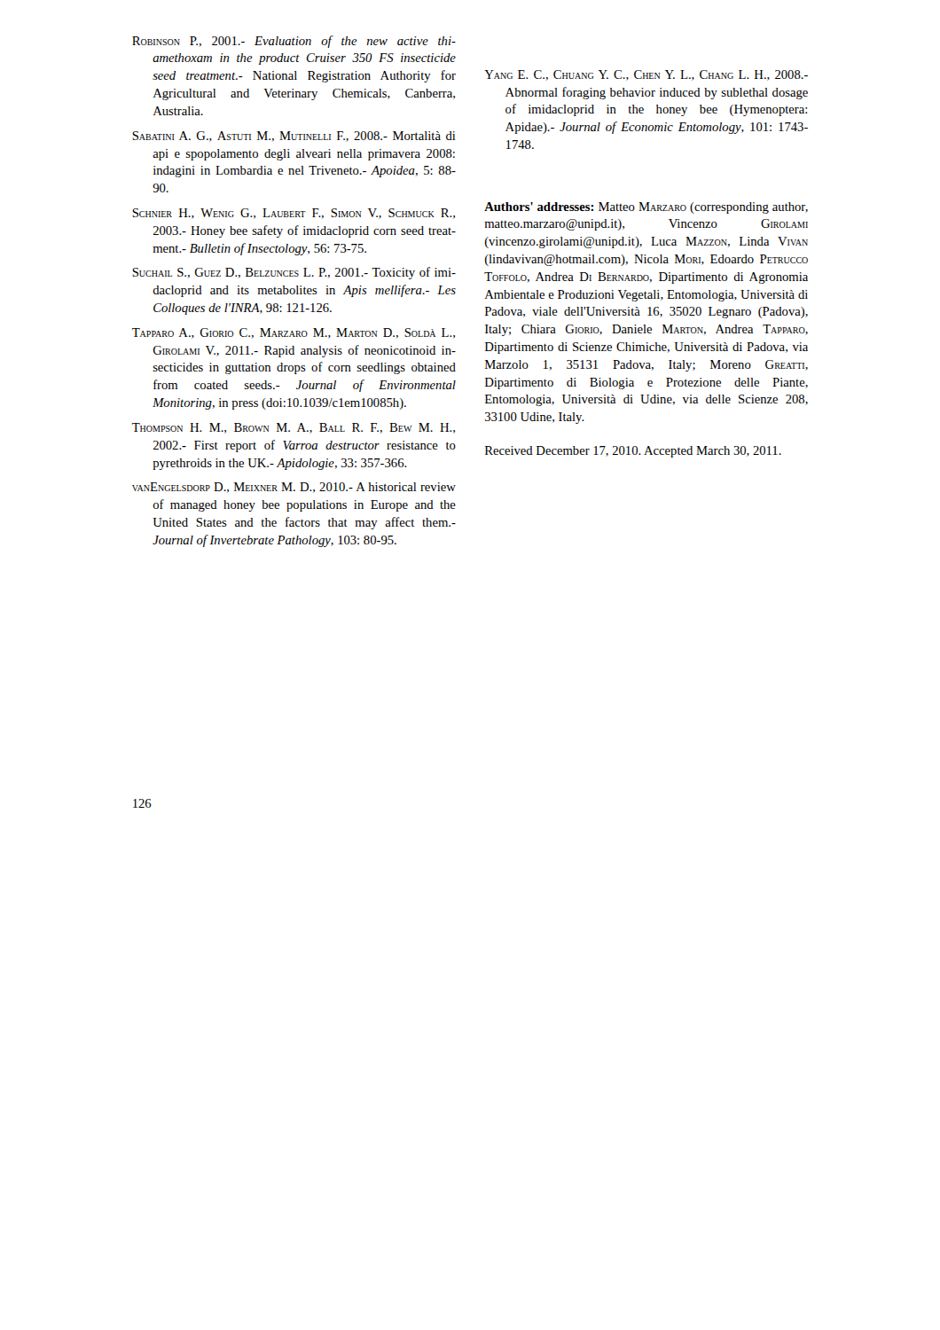Robinson P., 2001.- Evaluation of the new active thiamethoxam in the product Cruiser 350 FS insecticide seed treatment.- National Registration Authority for Agricultural and Veterinary Chemicals, Canberra, Australia.
Sabatini A. G., Astuti M., Mutinelli F., 2008.- Mortalità di api e spopolamento degli alveari nella primavera 2008: indagini in Lombardia e nel Triveneto.- Apoidea, 5: 88-90.
Schnier H., Wenig G., Laubert F., Simon V., Schmuck R., 2003.- Honey bee safety of imidacloprid corn seed treatment.- Bulletin of Insectology, 56: 73-75.
Suchail S., Guez D., Belzunces L. P., 2001.- Toxicity of imidacloprid and its metabolites in Apis mellifera.- Les Colloques de l'INRA, 98: 121-126.
Tapparo A., Giorio C., Marzaro M., Marton D., Soldà L., Girolami V., 2011.- Rapid analysis of neonicotinoid insecticides in guttation drops of corn seedlings obtained from coated seeds.- Journal of Environmental Monitoring, in press (doi:10.1039/c1em10085h).
Thompson H. M., Brown M. A., Ball R. F., Bew M. H., 2002.- First report of Varroa destructor resistance to pyrethroids in the UK.- Apidologie, 33: 357-366.
van Engelsdorp D., Meixner M. D., 2010.- A historical review of managed honey bee populations in Europe and the United States and the factors that may affect them.- Journal of Invertebrate Pathology, 103: 80-95.
Yang E. C., Chuang Y. C., Chen Y. L., Chang L. H., 2008.- Abnormal foraging behavior induced by sublethal dosage of imidacloprid in the honey bee (Hymenoptera: Apidae).- Journal of Economic Entomology, 101: 1743-1748.
Authors' addresses: Matteo Marzaro (corresponding author, matteo.marzaro@unipd.it), Vincenzo Girolami (vincenzo.girolami@unipd.it), Luca Mazzon, Linda Vivan (lindavivan@hotmail.com), Nicola Mori, Edoardo Petrucco Toffolo, Andrea Di Bernardo, Dipartimento di Agronomia Ambientale e Produzioni Vegetali, Entomologia, Università di Padova, viale dell'Università 16, 35020 Legnaro (Padova), Italy; Chiara Giorio, Daniele Marton, Andrea Tapparo, Dipartimento di Scienze Chimiche, Università di Padova, via Marzolo 1, 35131 Padova, Italy; Moreno Greatti, Dipartimento di Biologia e Protezione delle Piante, Entomologia, Università di Udine, via delle Scienze 208, 33100 Udine, Italy.
Received December 17, 2010. Accepted March 30, 2011.
126